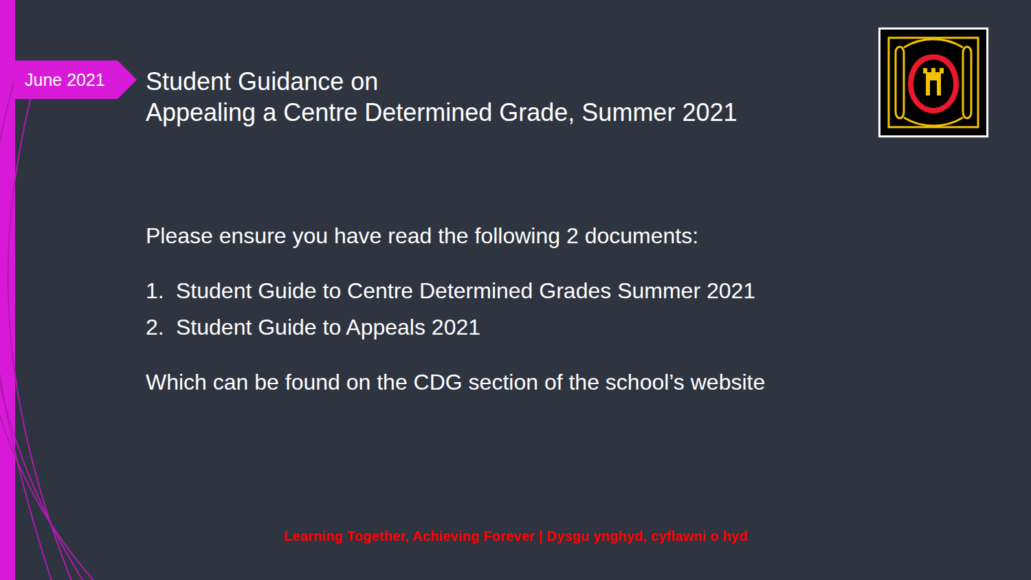June 2021
Student Guidance on
Appealing a Centre Determined Grade, Summer 2021
Please ensure you have read the following 2 documents:
1. Student Guide to Centre Determined Grades Summer 2021
2. Student Guide to Appeals 2021
Which can be found on the CDG section of the school’s website
Learning Together, Achieving Forever | Dysgu ynghyd, cyflawni o hyd